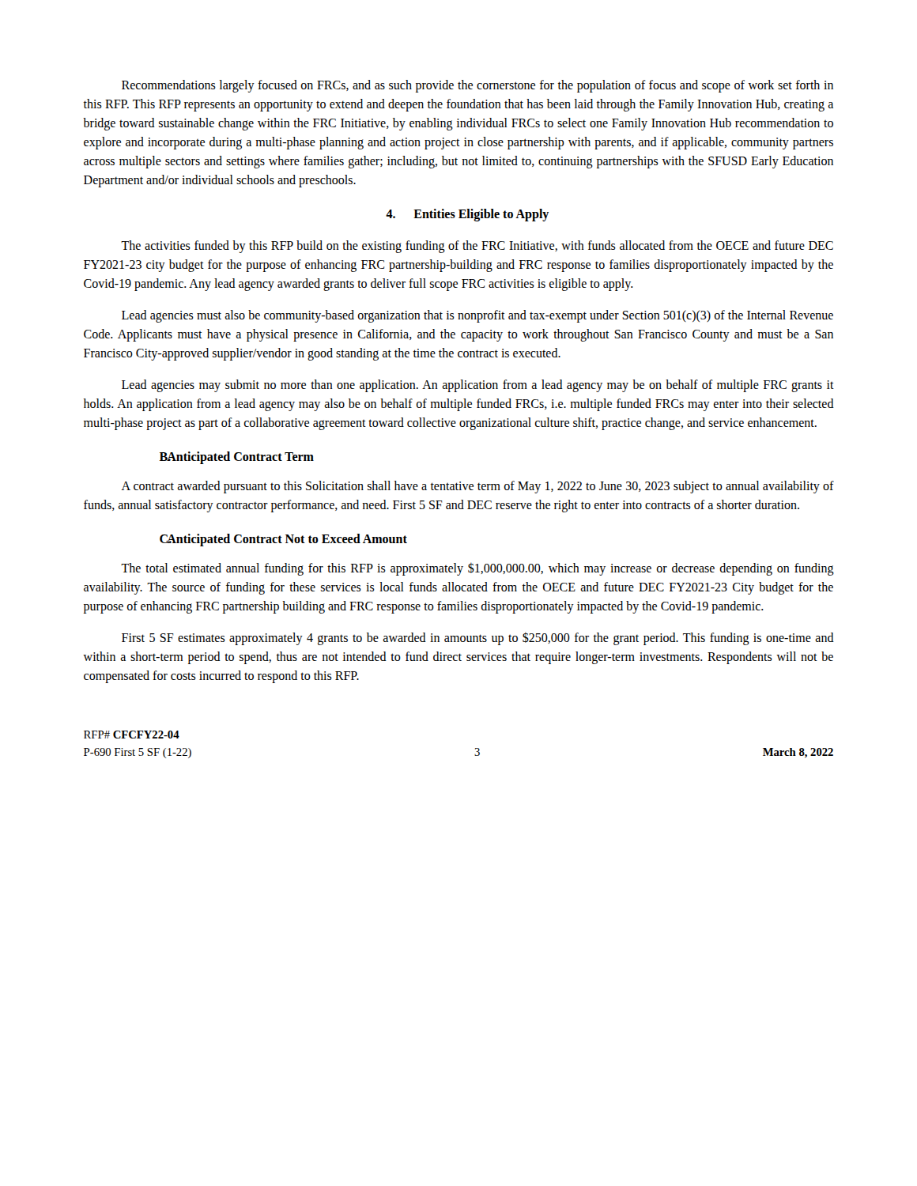Recommendations largely focused on FRCs, and as such provide the cornerstone for the population of focus and scope of work set forth in this RFP. This RFP represents an opportunity to extend and deepen the foundation that has been laid through the Family Innovation Hub, creating a bridge toward sustainable change within the FRC Initiative, by enabling individual FRCs to select one Family Innovation Hub recommendation to explore and incorporate during a multi-phase planning and action project in close partnership with parents, and if applicable, community partners across multiple sectors and settings where families gather; including, but not limited to, continuing partnerships with the SFUSD Early Education Department and/or individual schools and preschools.
4. Entities Eligible to Apply
The activities funded by this RFP build on the existing funding of the FRC Initiative, with funds allocated from the OECE and future DEC FY2021-23 city budget for the purpose of enhancing FRC partnership-building and FRC response to families disproportionately impacted by the Covid-19 pandemic. Any lead agency awarded grants to deliver full scope FRC activities is eligible to apply.
Lead agencies must also be community-based organization that is nonprofit and tax-exempt under Section 501(c)(3) of the Internal Revenue Code. Applicants must have a physical presence in California, and the capacity to work throughout San Francisco County and must be a San Francisco City-approved supplier/vendor in good standing at the time the contract is executed.
Lead agencies may submit no more than one application. An application from a lead agency may be on behalf of multiple FRC grants it holds. An application from a lead agency may also be on behalf of multiple funded FRCs, i.e. multiple funded FRCs may enter into their selected multi-phase project as part of a collaborative agreement toward collective organizational culture shift, practice change, and service enhancement.
B. Anticipated Contract Term
A contract awarded pursuant to this Solicitation shall have a tentative term of May 1, 2022 to June 30, 2023 subject to annual availability of funds, annual satisfactory contractor performance, and need. First 5 SF and DEC reserve the right to enter into contracts of a shorter duration.
C. Anticipated Contract Not to Exceed Amount
The total estimated annual funding for this RFP is approximately $1,000,000.00, which may increase or decrease depending on funding availability. The source of funding for these services is local funds allocated from the OECE and future DEC FY2021-23 City budget for the purpose of enhancing FRC partnership building and FRC response to families disproportionately impacted by the Covid-19 pandemic.
First 5 SF estimates approximately 4 grants to be awarded in amounts up to $250,000 for the grant period. This funding is one-time and within a short-term period to spend, thus are not intended to fund direct services that require longer-term investments. Respondents will not be compensated for costs incurred to respond to this RFP.
RFP# CFCFY22-04
P-690 First 5 SF (1-22)
3
March 8, 2022